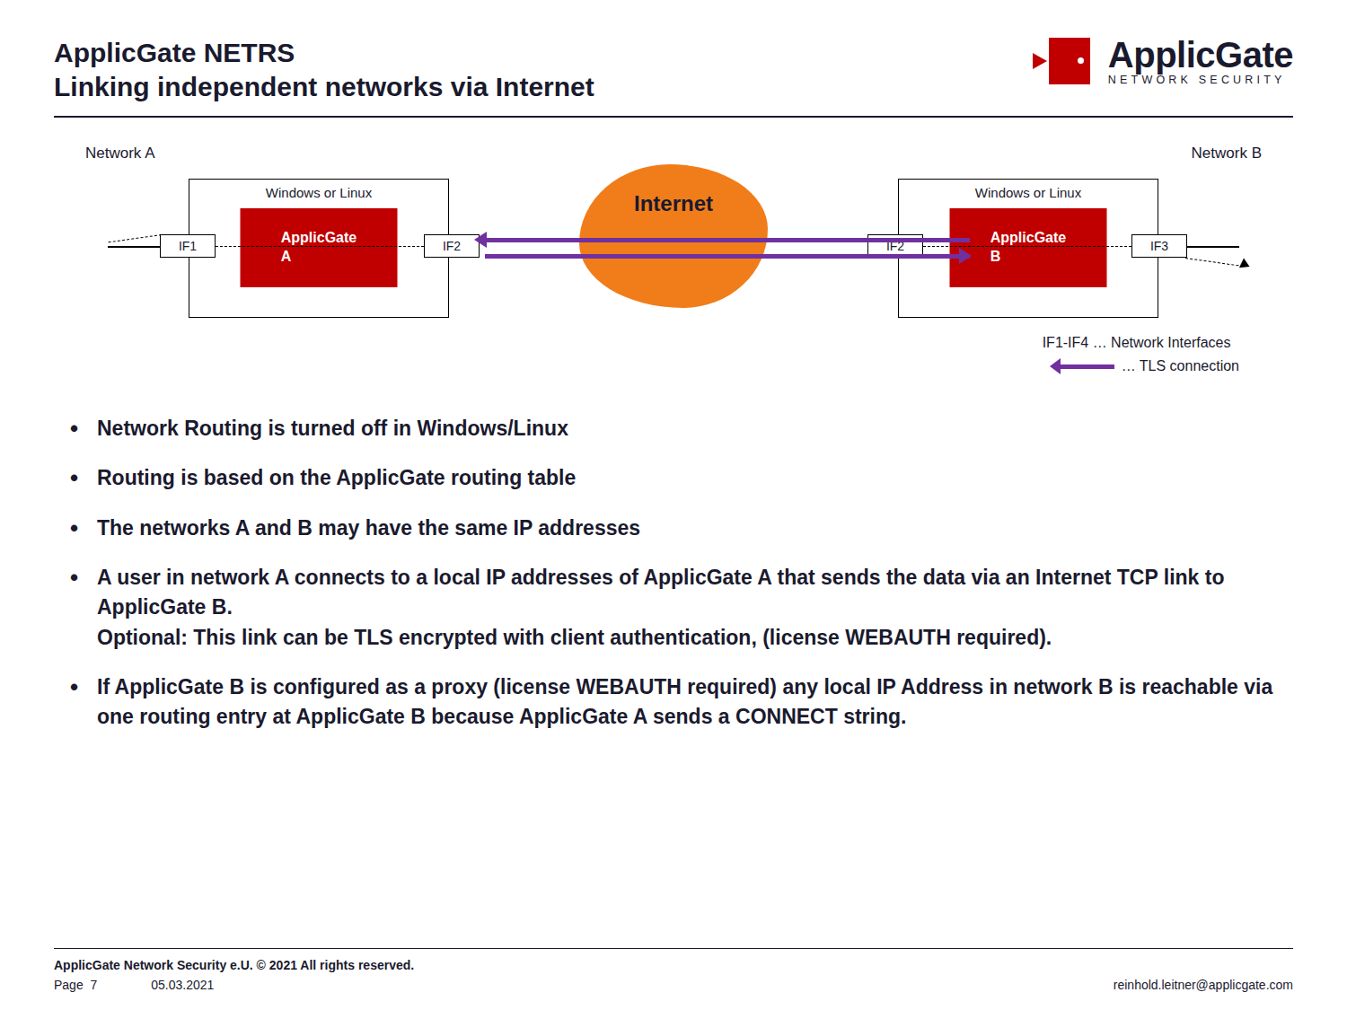ApplicGate NETRS
Linking independent networks via Internet
ApplicGate
NETWORK SECURITY
Network A
Network B
Windows or Linux
ApplicGate
A
Windows or Linux
ApplicGate
B
IF1
IF2
IF2
IF3
Internet
IF1-IF4 … Network Interfaces
… TLS connection
Network Routing is turned off in Windows/Linux
Routing is based on the ApplicGate routing table
The networks A and B may have the same IP addresses
A user in network A connects to a local IP addresses of ApplicGate A that sends the data via an Internet TCP link to ApplicGate B.
Optional: This link can be TLS encrypted with client authentication, (license WEBAUTH required).
If ApplicGate B is configured as a proxy (license WEBAUTH required) any local IP Address in network B is reachable via one routing entry at ApplicGate B because ApplicGate A sends a CONNECT string.
ApplicGate Network Security e.U. © 2021 All rights reserved.
Page 7 05.03.2021
reinhold.leitner@applicgate.com